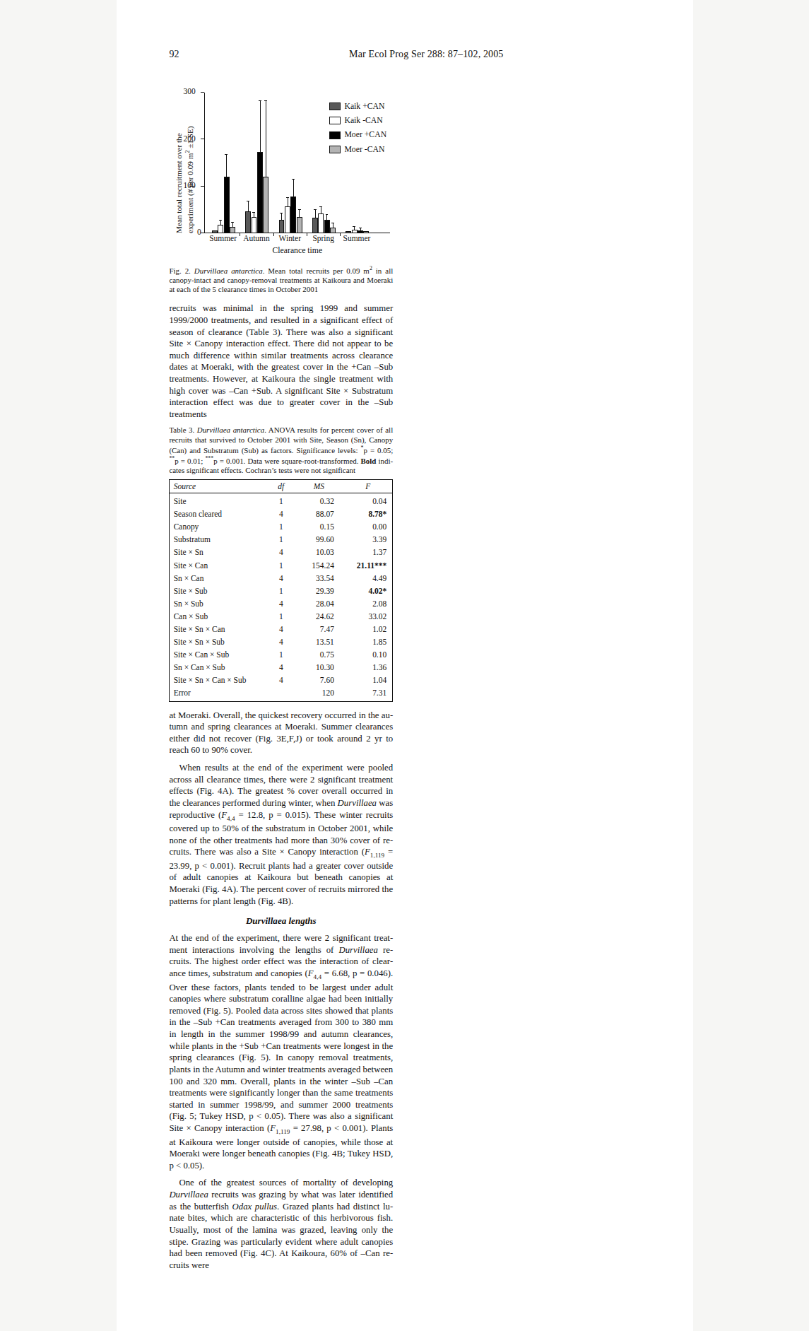92
Mar Ecol Prog Ser 288: 87–102, 2005
0
100
200
300
Mean total recruitment over the
experiment (# per 0.09 m2 ±1 SE)
Summer
Autumn
Winter
Spring
Summer
Clearance time
Kaik +CAN
Kaik -CAN
Moer +CAN
Moer -CAN
Fig. 2. Durvillaea antarctica. Mean total recruits per 0.09 m2 in all canopy-intact and canopy-removal treatments at Kaikoura and Moeraki at each of the 5 clearance times in October 2001
recruits was minimal in the spring 1999 and summer 1999/2000 treatments, and resulted in a significant effect of season of clearance (Table 3). There was also a significant Site × Canopy interaction effect. There did not appear to be much difference within similar treatments across clearance dates at Moeraki, with the greatest cover in the +Can –Sub treatments. However, at Kaikoura the single treatment with high cover was –Can +Sub. A significant Site × Substratum interaction effect was due to greater cover in the –Sub treatments
Table 3. Durvillaea antarctica. ANOVA results for percent cover of all recruits that survived to October 2001 with Site, Season (Sn), Canopy (Can) and Substratum (Sub) as factors. Significance levels: *p = 0.05; **p = 0.01; ***p = 0.001. Data were square-root-transformed. Bold indicates significant effects. Cochran’s tests were not significant
| Source | df | MS | F |
| --- | --- | --- | --- |
| Site | 1 | 0.32 | 0.04 |
| Season cleared | 4 | 88.07 | 8.78* |
| Canopy | 1 | 0.15 | 0.00 |
| Substratum | 1 | 99.60 | 3.39 |
| Site × Sn | 4 | 10.03 | 1.37 |
| Site × Can | 1 | 154.24 | 21.11*** |
| Sn × Can | 4 | 33.54 | 4.49 |
| Site × Sub | 1 | 29.39 | 4.02* |
| Sn × Sub | 4 | 28.04 | 2.08 |
| Can × Sub | 1 | 24.62 | 33.02 |
| Site × Sn × Can | 4 | 7.47 | 1.02 |
| Site × Sn × Sub | 4 | 13.51 | 1.85 |
| Site × Can × Sub | 1 | 0.75 | 0.10 |
| Sn × Can × Sub | 4 | 10.30 | 1.36 |
| Site × Sn × Can × Sub | 4 | 7.60 | 1.04 |
| Error | | 120 | 7.31 |
at Moeraki. Overall, the quickest recovery occurred in the autumn and spring clearances at Moeraki. Summer clearances either did not recover (Fig. 3E,F,J) or took around 2 yr to reach 60 to 90% cover.
When results at the end of the experiment were pooled across all clearance times, there were 2 significant treatment effects (Fig. 4A). The greatest % cover overall occurred in the clearances performed during winter, when Durvillaea was reproductive (F 4,4 = 12.8, p = 0.015). These winter recruits covered up to 50% of the substratum in October 2001, while none of the other treatments had more than 30% cover of recruits. There was also a Site × Canopy interaction (F 1,119 = 23.99, p < 0.001). Recruit plants had a greater cover outside of adult canopies at Kaikoura but beneath canopies at Moeraki (Fig. 4A). The percent cover of recruits mirrored the patterns for plant length (Fig. 4B).
Durvillaea lengths
At the end of the experiment, there were 2 significant treatment interactions involving the lengths of Durvillaea recruits. The highest order effect was the interaction of clearance times, substratum and canopies (F 4,4 = 6.68, p = 0.046). Over these factors, plants tended to be largest under adult canopies where substratum coralline algae had been initially removed (Fig. 5). Pooled data across sites showed that plants in the –Sub +Can treatments averaged from 300 to 380 mm in length in the summer 1998/99 and autumn clearances, while plants in the +Sub +Can treatments were longest in the spring clearances (Fig. 5). In canopy removal treatments, plants in the Autumn and winter treatments averaged between 100 and 320 mm. Overall, plants in the winter –Sub –Can treatments were significantly longer than the same treatments started in summer 1998/99, and summer 2000 treatments (Fig. 5; Tukey HSD, p < 0.05). There was also a significant Site × Canopy interaction (F 1,119 = 27.98, p < 0.001). Plants at Kaikoura were longer outside of canopies, while those at Moeraki were longer beneath canopies (Fig. 4B; Tukey HSD, p < 0.05).
One of the greatest sources of mortality of developing Durvillaea recruits was grazing by what was later identified as the butterfish Odax pullus. Grazed plants had distinct lunate bites, which are characteristic of this herbivorous fish. Usually, most of the lamina was grazed, leaving only the stipe. Grazing was particularly evident where adult canopies had been removed (Fig. 4C). At Kaikoura, 60% of –Can recruits were